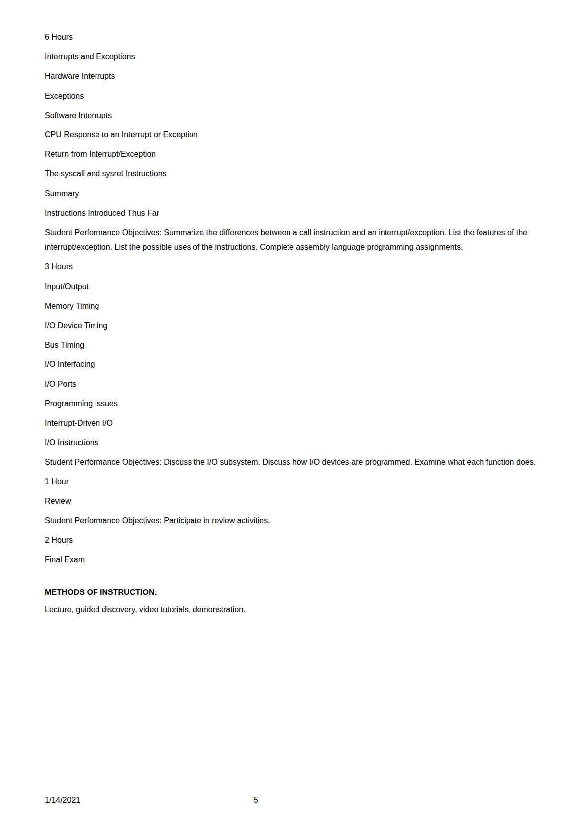6 Hours
Interrupts and Exceptions
Hardware Interrupts
Exceptions
Software Interrupts
CPU Response to an Interrupt or Exception
Return from Interrupt/Exception
The syscall and sysret Instructions
Summary
Instructions Introduced Thus Far
Student Performance Objectives: Summarize the differences between a call instruction and an interrupt/exception. List the features of the interrupt/exception. List the possible uses of the instructions. Complete assembly language programming assignments.
3 Hours
Input/Output
Memory Timing
I/O Device Timing
Bus Timing
I/O Interfacing
I/O Ports
Programming Issues
Interrupt-Driven I/O
I/O Instructions
Student Performance Objectives: Discuss the I/O subsystem. Discuss how I/O devices are programmed. Examine what each function does.
1 Hour
Review
Student Performance Objectives: Participate in review activities.
2 Hours
Final Exam
METHODS OF INSTRUCTION:
Lecture, guided discovery, video tutorials, demonstration.
1/14/2021 5